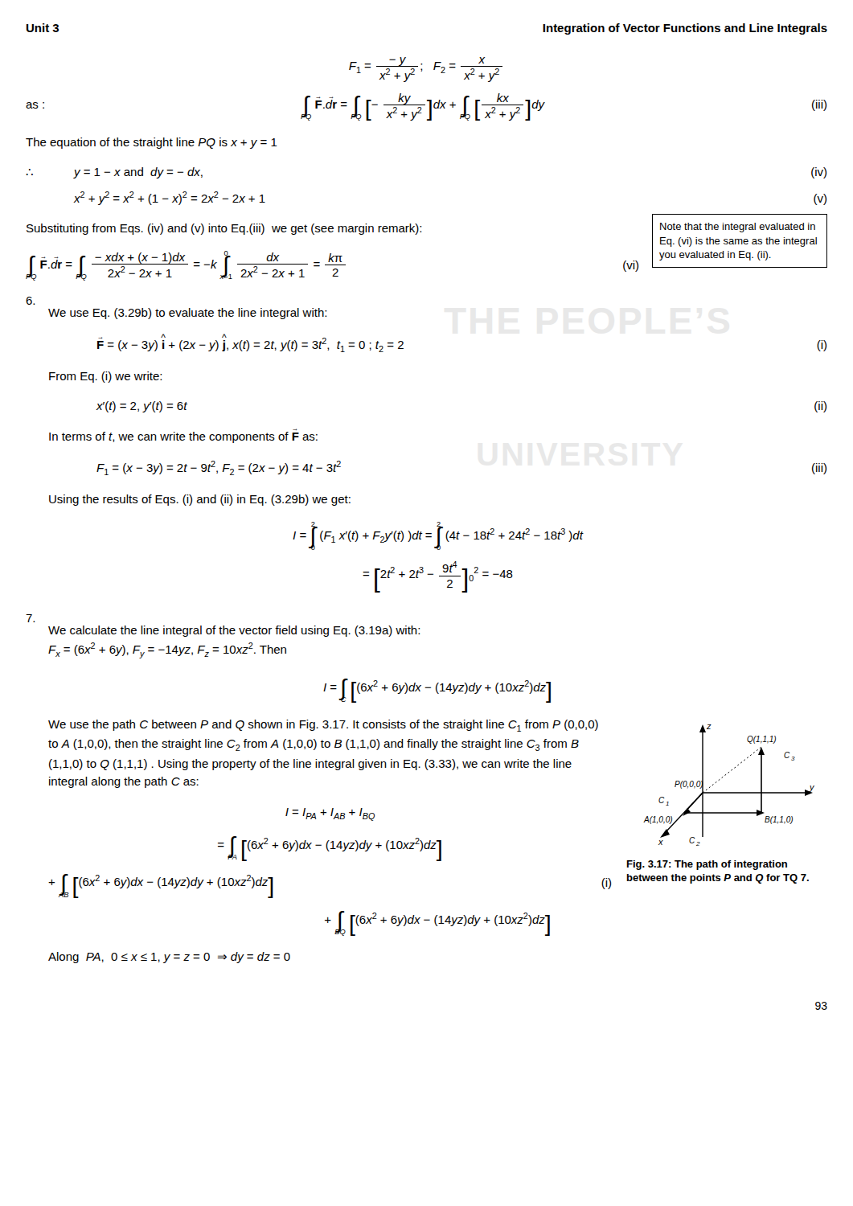Unit 3
Integration of Vector Functions and Line Integrals
THE PEOPLE’S
UNIVERSITY
F1 = − y x2 + y2; F2 = xx2 + y2
as :
∫PQ F.dr = ∫PQ [− ky x2 + y2] dx + ∫PQ [kx x2 + y2] dy
(iii)
The equation of the straight line PQ is x + y = 1
∴
y = 1 − x and dy = − dx,
(iv)
x2 + y2 = x2 + (1 − x)2 = 2x2 − 2x + 1
(v)
Note that the integral evaluated in Eq. (vi) is the same as the integral you evaluated in Eq. (ii).
Substituting from Eqs. (iv) and (v) into Eq.(iii) we get (see margin remark):
∫PQ F.dr = ∫PQ − xdx + (x − 1)dx 2x2 − 2x + 1 = −k 0∫x=1 dx 2x2 − 2x + 1 = kπ 2 (vi)
6.
We use Eq. (3.29b) to evaluate the line integral with:
F = (x − 3y) i + (2x − y) j, x(t) = 2t, y(t) = 3t2, t1 = 0 ; t2 = 2
(i)
From Eq. (i) we write:
x′(t) = 2, y′(t) = 6t
(ii)
In terms of t, we can write the components of F as:
F1 = (x − 3y) = 2t − 9t2, F2 = (2x − y) = 4t − 3t2
(iii)
Using the results of Eqs. (i) and (ii) in Eq. (3.29b) we get:
I = 2∫0 (F1 x′(t) + F2y′(t) )dt = 2∫0 (4t − 18t2 + 24t2 − 18t3 )dt
= [2t2 + 2t3 − 9t42]02 = −48
7.
We calculate the line integral of the vector field using Eq. (3.19a) with:
Fx = (6x2 + 6y), Fy = −14yz, Fz = 10xz2. Then
I = ∫C [(6x2 + 6y)dx − (14yz)dy + (10xz2)dz]
z y x Q(1,1,1) C 3 P(0,0,0) C 1 A(1,0,0) B(1,1,0) C 2
Fig. 3.17: The path of integration between the points P and Q for TQ 7.
We use the path C between P and Q shown in Fig. 3.17. It consists of the straight line C1 from P (0,0,0) to A (1,0,0), then the straight line C2 from A (1,0,0) to B (1,1,0) and finally the straight line C3 from B (1,1,0) to Q (1,1,1) . Using the property of the line integral given in Eq. (3.33), we can write the line integral along the path C as:
I = IPA + IAB + IBQ
= ∫PA [(6x2 + 6y)dx − (14yz)dy + (10xz2)dz]
+ ∫AB [(6x2 + 6y)dx − (14yz)dy + (10xz2)dz] (i)
+ ∫BQ [(6x2 + 6y)dx − (14yz)dy + (10xz2)dz]
Along PA, 0 ≤ x ≤ 1, y = z = 0 ⇒ dy = dz = 0
93